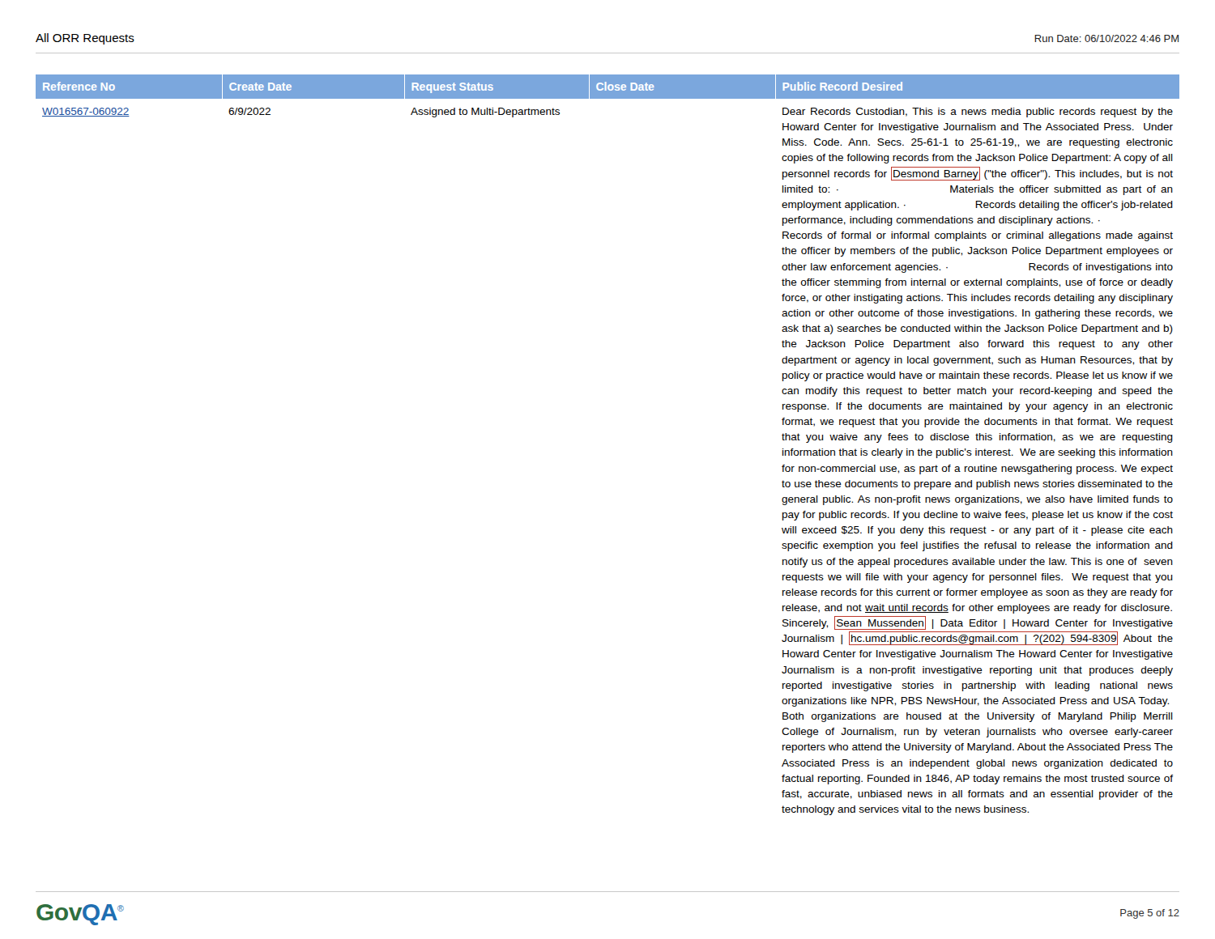All ORR Requests
Run Date: 06/10/2022 4:46 PM
| Reference No | Create Date | Request Status | Close Date | Public Record Desired |
| --- | --- | --- | --- | --- |
| W016567-060922 | 6/9/2022 | Assigned to Multi-Departments | | Dear Records Custodian, This is a news media public records request by the Howard Center for Investigative Journalism and The Associated Press. Under Miss. Code. Ann. Secs. 25-61-1 to 25-61-19,, we are requesting electronic copies of the following records from the Jackson Police Department: A copy of all personnel records for Desmond Barney ("the officer"). This includes, but is not limited to: · Materials the officer submitted as part of an employment application. · Records detailing the officer's job-related performance, including commendations and disciplinary actions. · Records of formal or informal complaints or criminal allegations made against the officer by members of the public, Jackson Police Department employees or other law enforcement agencies. · Records of investigations into the officer stemming from internal or external complaints, use of force or deadly force, or other instigating actions. This includes records detailing any disciplinary action or other outcome of those investigations. In gathering these records, we ask that a) searches be conducted within the Jackson Police Department and b) the Jackson Police Department also forward this request to any other department or agency in local government, such as Human Resources, that by policy or practice would have or maintain these records. Please let us know if we can modify this request to better match your record-keeping and speed the response. If the documents are maintained by your agency in an electronic format, we request that you provide the documents in that format. We request that you waive any fees to disclose this information, as we are requesting information that is clearly in the public's interest. We are seeking this information for non-commercial use, as part of a routine newsgathering process. We expect to use these documents to prepare and publish news stories disseminated to the general public. As non-profit news organizations, we also have limited funds to pay for public records. If you decline to waive fees, please let us know if the cost will exceed $25. If you deny this request - or any part of it - please cite each specific exemption you feel justifies the refusal to release the information and notify us of the appeal procedures available under the law. This is one of seven requests we will file with your agency for personnel files. We request that you release records for this current or former employee as soon as they are ready for release, and not wait until records for other employees are ready for disclosure. Sincerely, Sean Mussenden / Data Editor / Howard Center for Investigative Journalism / hc.umd.public.records@gmail.com / ?(202) 594-8309 About the Howard Center for Investigative Journalism The Howard Center for Investigative Journalism is a non-profit investigative reporting unit that produces deeply reported investigative stories in partnership with leading national news organizations like NPR, PBS NewsHour, the Associated Press and USA Today. Both organizations are housed at the University of Maryland Philip Merrill College of Journalism, run by veteran journalists who oversee early-career reporters who attend the University of Maryland. About the Associated Press The Associated Press is an independent global news organization dedicated to factual reporting. Founded in 1846, AP today remains the most trusted source of fast, accurate, unbiased news in all formats and an essential provider of the technology and services vital to the news business. |
Gov QA®
Page 5 of 12